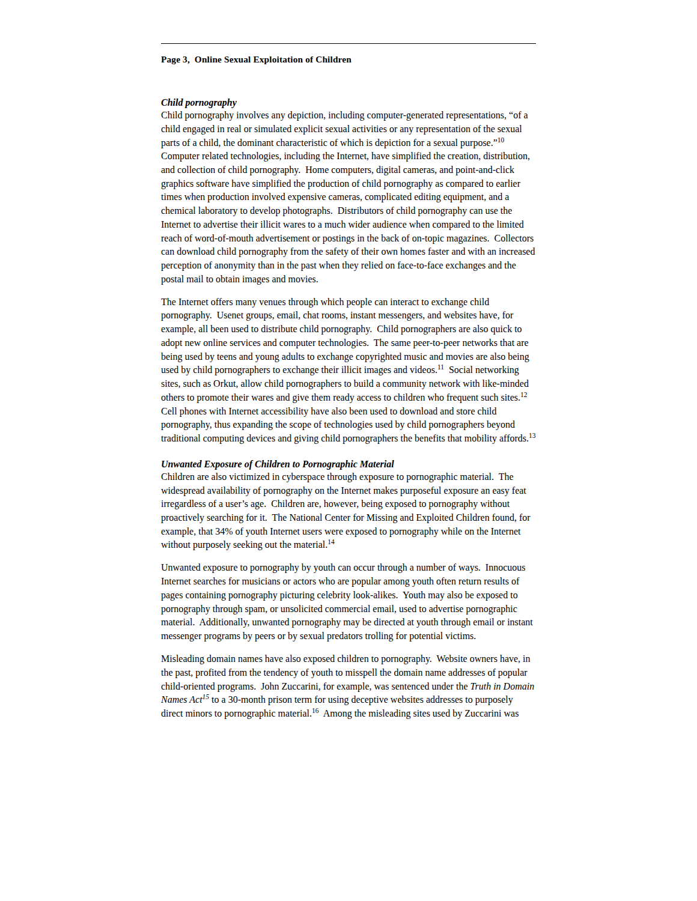Page 3, Online Sexual Exploitation of Children
Child pornography
Child pornography involves any depiction, including computer-generated representations, “of a child engaged in real or simulated explicit sexual activities or any representation of the sexual parts of a child, the dominant characteristic of which is depiction for a sexual purpose.”10 Computer related technologies, including the Internet, have simplified the creation, distribution, and collection of child pornography. Home computers, digital cameras, and point-and-click graphics software have simplified the production of child pornography as compared to earlier times when production involved expensive cameras, complicated editing equipment, and a chemical laboratory to develop photographs. Distributors of child pornography can use the Internet to advertise their illicit wares to a much wider audience when compared to the limited reach of word-of-mouth advertisement or postings in the back of on-topic magazines. Collectors can download child pornography from the safety of their own homes faster and with an increased perception of anonymity than in the past when they relied on face-to-face exchanges and the postal mail to obtain images and movies.
The Internet offers many venues through which people can interact to exchange child pornography. Usenet groups, email, chat rooms, instant messengers, and websites have, for example, all been used to distribute child pornography. Child pornographers are also quick to adopt new online services and computer technologies. The same peer-to-peer networks that are being used by teens and young adults to exchange copyrighted music and movies are also being used by child pornographers to exchange their illicit images and videos.11 Social networking sites, such as Orkut, allow child pornographers to build a community network with like-minded others to promote their wares and give them ready access to children who frequent such sites.12 Cell phones with Internet accessibility have also been used to download and store child pornography, thus expanding the scope of technologies used by child pornographers beyond traditional computing devices and giving child pornographers the benefits that mobility affords.13
Unwanted Exposure of Children to Pornographic Material
Children are also victimized in cyberspace through exposure to pornographic material. The widespread availability of pornography on the Internet makes purposeful exposure an easy feat irregardless of a user’s age. Children are, however, being exposed to pornography without proactively searching for it. The National Center for Missing and Exploited Children found, for example, that 34% of youth Internet users were exposed to pornography while on the Internet without purposely seeking out the material.14
Unwanted exposure to pornography by youth can occur through a number of ways. Innocuous Internet searches for musicians or actors who are popular among youth often return results of pages containing pornography picturing celebrity look-alikes. Youth may also be exposed to pornography through spam, or unsolicited commercial email, used to advertise pornographic material. Additionally, unwanted pornography may be directed at youth through email or instant messenger programs by peers or by sexual predators trolling for potential victims.
Misleading domain names have also exposed children to pornography. Website owners have, in the past, profited from the tendency of youth to misspell the domain name addresses of popular child-oriented programs. John Zuccarini, for example, was sentenced under the Truth in Domain Names Act15 to a 30-month prison term for using deceptive websites addresses to purposely direct minors to pornographic material.16 Among the misleading sites used by Zuccarini was